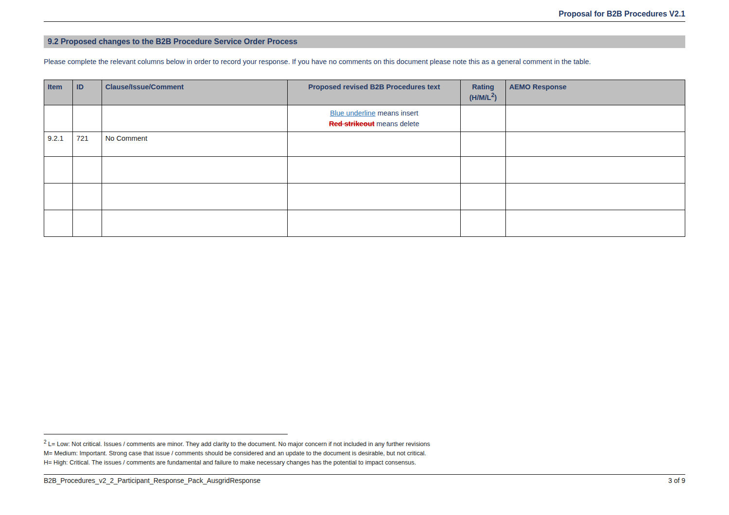Proposal for B2B Procedures V2.1
9.2 Proposed changes to the B2B Procedure Service Order Process
Please complete the relevant columns below in order to record your response. If you have no comments on this document please note this as a general comment in the table.
| Item | ID | Clause/Issue/Comment | Proposed revised B2B Procedures text | Rating (H/M/L 2 ) | AEMO Response |
| --- | --- | --- | --- | --- | --- |
| | | | Blue underline means insert Red strikeout means delete | | |
| 9.2.1 | 721 | No Comment | | | |
2 L= Low: Not critical. Issues / comments are minor. They add clarity to the document. No major concern if not included in any further revisions
M= Medium: Important. Strong case that issue / comments should be considered and an update to the document is desirable, but not critical.
H= High: Critical. The issues / comments are fundamental and failure to make necessary changes has the potential to impact consensus.
B2B_Procedures_v2_2_Participant_Response_Pack_AusgridResponse 3 of 9